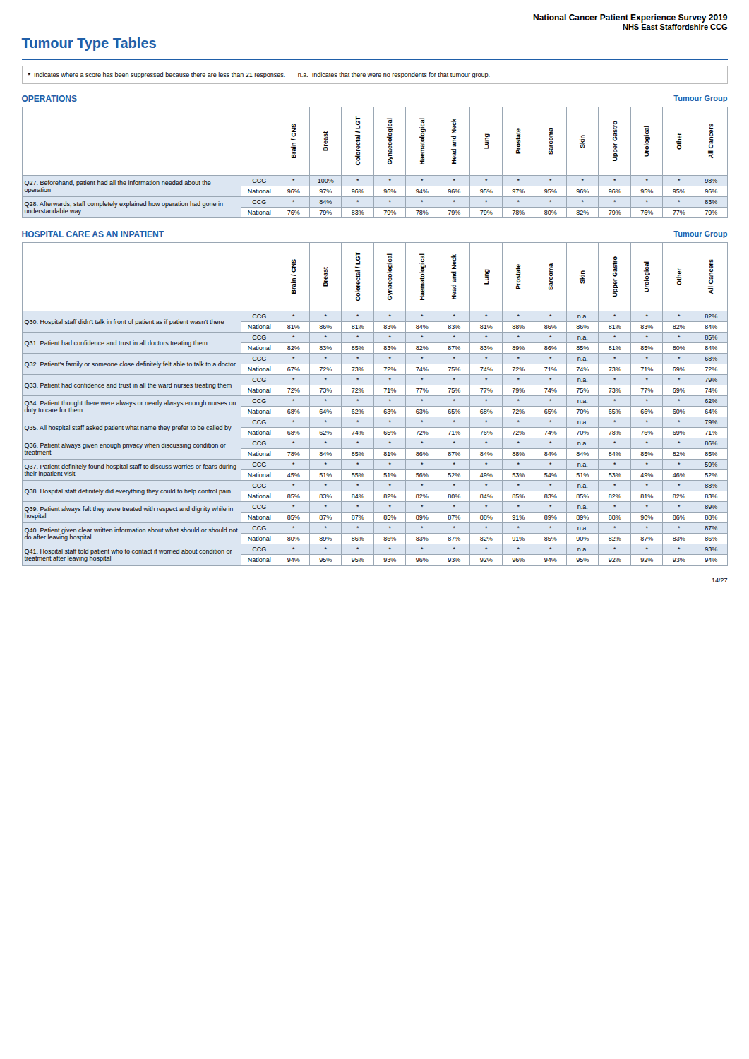National Cancer Patient Experience Survey 2019
NHS East Staffordshire CCG
Tumour Type Tables
* Indicates where a score has been suppressed because there are less than 21 responses. n.a. Indicates that there were no respondents for that tumour group.
OPERATIONS Tumour Group
| | | Brain / CNS | Breast | Colorectal / LGT | Gynaecological | Haematological | Head and Neck | Lung | Prostate | Sarcoma | Skin | Upper Gastro | Urological | Other | All Cancers |
| --- | --- | --- | --- | --- | --- | --- | --- | --- | --- | --- | --- | --- | --- | --- | --- |
| Q27. Beforehand, patient had all the information needed about the operation | CCG | * | 100% | * | * | * | * | * | * | * | * | * | * | * | 98% |
| National | 96% | 97% | 96% | 96% | 94% | 96% | 95% | 97% | 95% | 96% | 96% | 95% | 95% | 96% |
| Q28. Afterwards, staff completely explained how operation had gone in understandable way | CCG | * | 84% | * | * | * | * | * | * | * | * | * | * | * | 83% |
| National | 76% | 79% | 83% | 79% | 78% | 79% | 79% | 78% | 80% | 82% | 79% | 76% | 77% | 79% |
HOSPITAL CARE AS AN INPATIENT Tumour Group
| | | Brain / CNS | Breast | Colorectal / LGT | Gynaecological | Haematological | Head and Neck | Lung | Prostate | Sarcoma | Skin | Upper Gastro | Urological | Other | All Cancers |
| --- | --- | --- | --- | --- | --- | --- | --- | --- | --- | --- | --- | --- | --- | --- | --- |
| Q30. Hospital staff didn't talk in front of patient as if patient wasn't there | CCG | * | * | * | * | * | * | * | * | * | n.a. | * | * | * | 82% |
| National | 81% | 86% | 81% | 83% | 84% | 83% | 81% | 88% | 86% | 86% | 81% | 83% | 82% | 84% |
| Q31. Patient had confidence and trust in all doctors treating them | CCG | * | * | * | * | * | * | * | * | * | n.a. | * | * | * | 85% |
| National | 82% | 83% | 85% | 83% | 82% | 87% | 83% | 89% | 86% | 85% | 81% | 85% | 80% | 84% |
| Q32. Patient's family or someone close definitely felt able to talk to a doctor | CCG | * | * | * | * | * | * | * | * | * | n.a. | * | * | * | 68% |
| National | 67% | 72% | 73% | 72% | 74% | 75% | 74% | 72% | 71% | 74% | 73% | 71% | 69% | 72% |
| Q33. Patient had confidence and trust in all the ward nurses treating them | CCG | * | * | * | * | * | * | * | * | * | n.a. | * | * | * | 79% |
| National | 72% | 73% | 72% | 71% | 77% | 75% | 77% | 79% | 74% | 75% | 73% | 77% | 69% | 74% |
| Q34. Patient thought there were always or nearly always enough nurses on duty to care for them | CCG | * | * | * | * | * | * | * | * | * | n.a. | * | * | * | 62% |
| National | 68% | 64% | 62% | 63% | 63% | 65% | 68% | 72% | 65% | 70% | 65% | 66% | 60% | 64% |
| Q35. All hospital staff asked patient what name they prefer to be called by | CCG | * | * | * | * | * | * | * | * | * | n.a. | * | * | * | 79% |
| National | 68% | 62% | 74% | 65% | 72% | 71% | 76% | 72% | 74% | 70% | 78% | 76% | 69% | 71% |
| Q36. Patient always given enough privacy when discussing condition or treatment | CCG | * | * | * | * | * | * | * | * | * | n.a. | * | * | * | 86% |
| National | 78% | 84% | 85% | 81% | 86% | 87% | 84% | 88% | 84% | 84% | 84% | 85% | 82% | 85% |
| Q37. Patient definitely found hospital staff to discuss worries or fears during their inpatient visit | CCG | * | * | * | * | * | * | * | * | * | n.a. | * | * | * | 59% |
| National | 45% | 51% | 55% | 51% | 56% | 52% | 49% | 53% | 54% | 51% | 53% | 49% | 46% | 52% |
| Q38. Hospital staff definitely did everything they could to help control pain | CCG | * | * | * | * | * | * | * | * | * | n.a. | * | * | * | 88% |
| National | 85% | 83% | 84% | 82% | 82% | 80% | 84% | 85% | 83% | 85% | 82% | 81% | 82% | 83% |
| Q39. Patient always felt they were treated with respect and dignity while in hospital | CCG | * | * | * | * | * | * | * | * | * | n.a. | * | * | * | 89% |
| National | 85% | 87% | 87% | 85% | 89% | 87% | 88% | 91% | 89% | 89% | 88% | 90% | 86% | 88% |
| Q40. Patient given clear written information about what should or should not do after leaving hospital | CCG | * | * | * | * | * | * | * | * | * | n.a. | * | * | * | 87% |
| National | 80% | 89% | 86% | 86% | 83% | 87% | 82% | 91% | 85% | 90% | 82% | 87% | 83% | 86% |
| Q41. Hospital staff told patient who to contact if worried about condition or treatment after leaving hospital | CCG | * | * | * | * | * | * | * | * | * | n.a. | * | * | * | 93% |
| National | 94% | 95% | 95% | 93% | 96% | 93% | 92% | 96% | 94% | 95% | 92% | 92% | 93% | 94% |
14/27